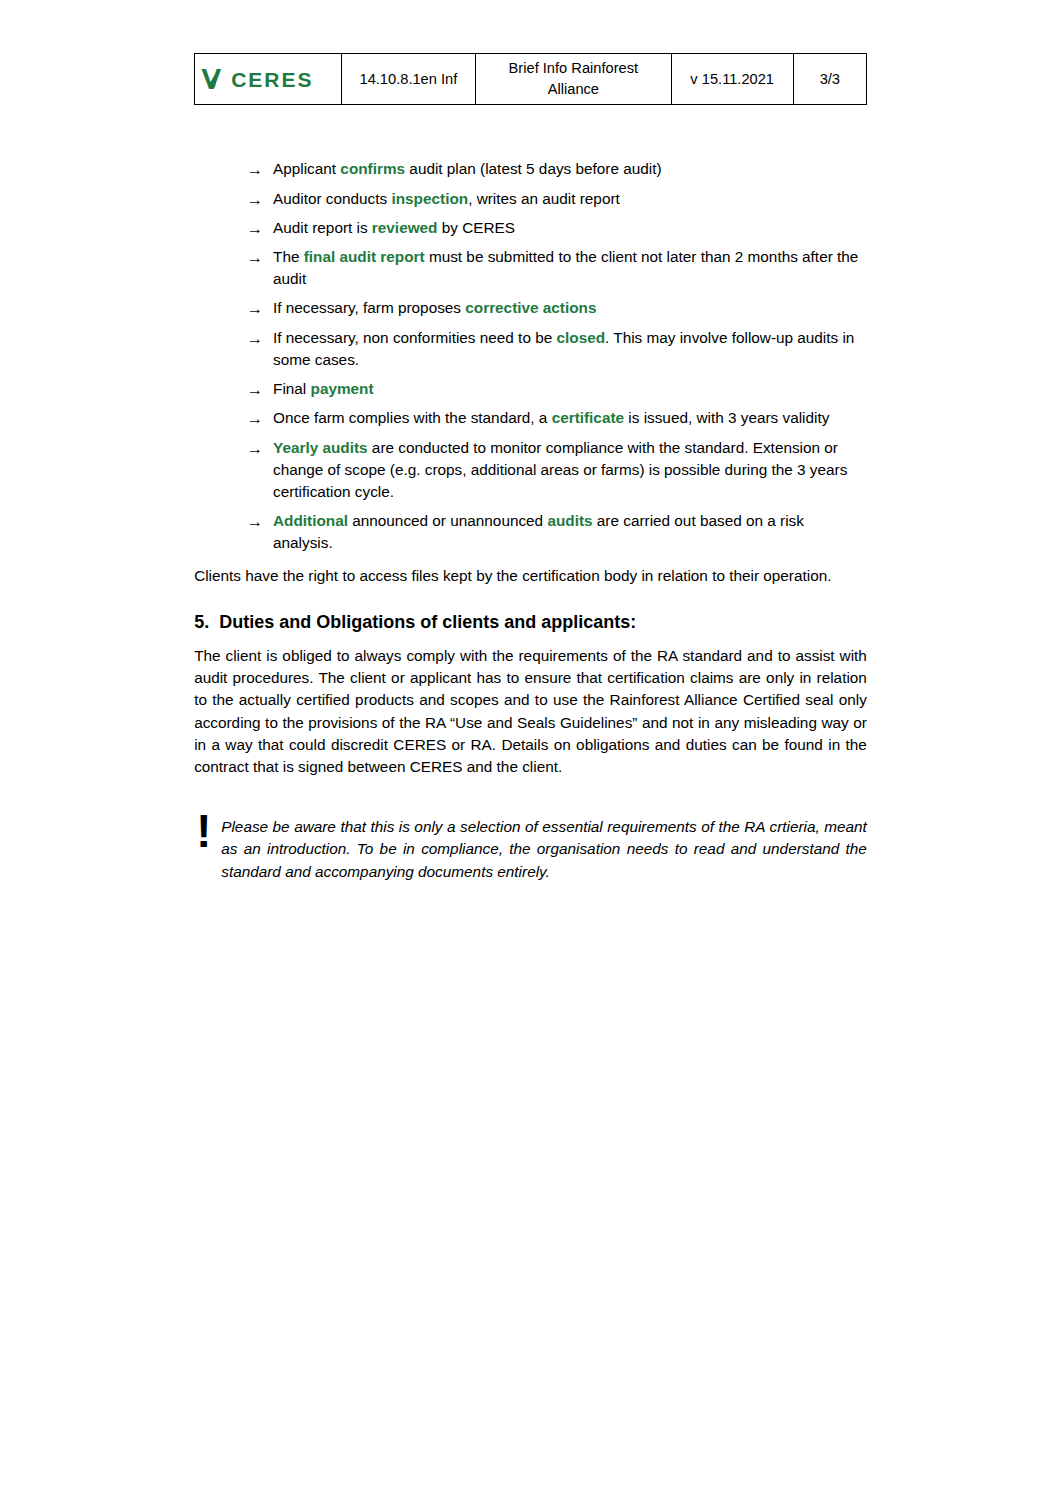| V CERES | 14.10.8.1en Inf | Brief Info Rainforest Alliance | v 15.11.2021 | 3/3 |
Applicant confirms audit plan (latest 5 days before audit)
Auditor conducts inspection, writes an audit report
Audit report is reviewed by CERES
The final audit report must be submitted to the client not later than 2 months after the audit
If necessary, farm proposes corrective actions
If necessary, non conformities need to be closed. This may involve follow-up audits in some cases.
Final payment
Once farm complies with the standard, a certificate is issued, with 3 years validity
Yearly audits are conducted to monitor compliance with the standard. Extension or change of scope (e.g. crops, additional areas or farms) is possible during the 3 years certification cycle.
Additional announced or unannounced audits are carried out based on a risk analysis.
Clients have the right to access files kept by the certification body in relation to their operation.
5. Duties and Obligations of clients and applicants:
The client is obliged to always comply with the requirements of the RA standard and to assist with audit procedures. The client or applicant has to ensure that certification claims are only in relation to the actually certified products and scopes and to use the Rainforest Alliance Certified seal only according to the provisions of the RA “Use and Seals Guidelines” and not in any misleading way or in a way that could discredit CERES or RA. Details on obligations and duties can be found in the contract that is signed between CERES and the client.
!
Please be aware that this is only a selection of essential requirements of the RA crtieria, meant as an introduction. To be in compliance, the organisation needs to read and understand the standard and accompanying documents entirely.